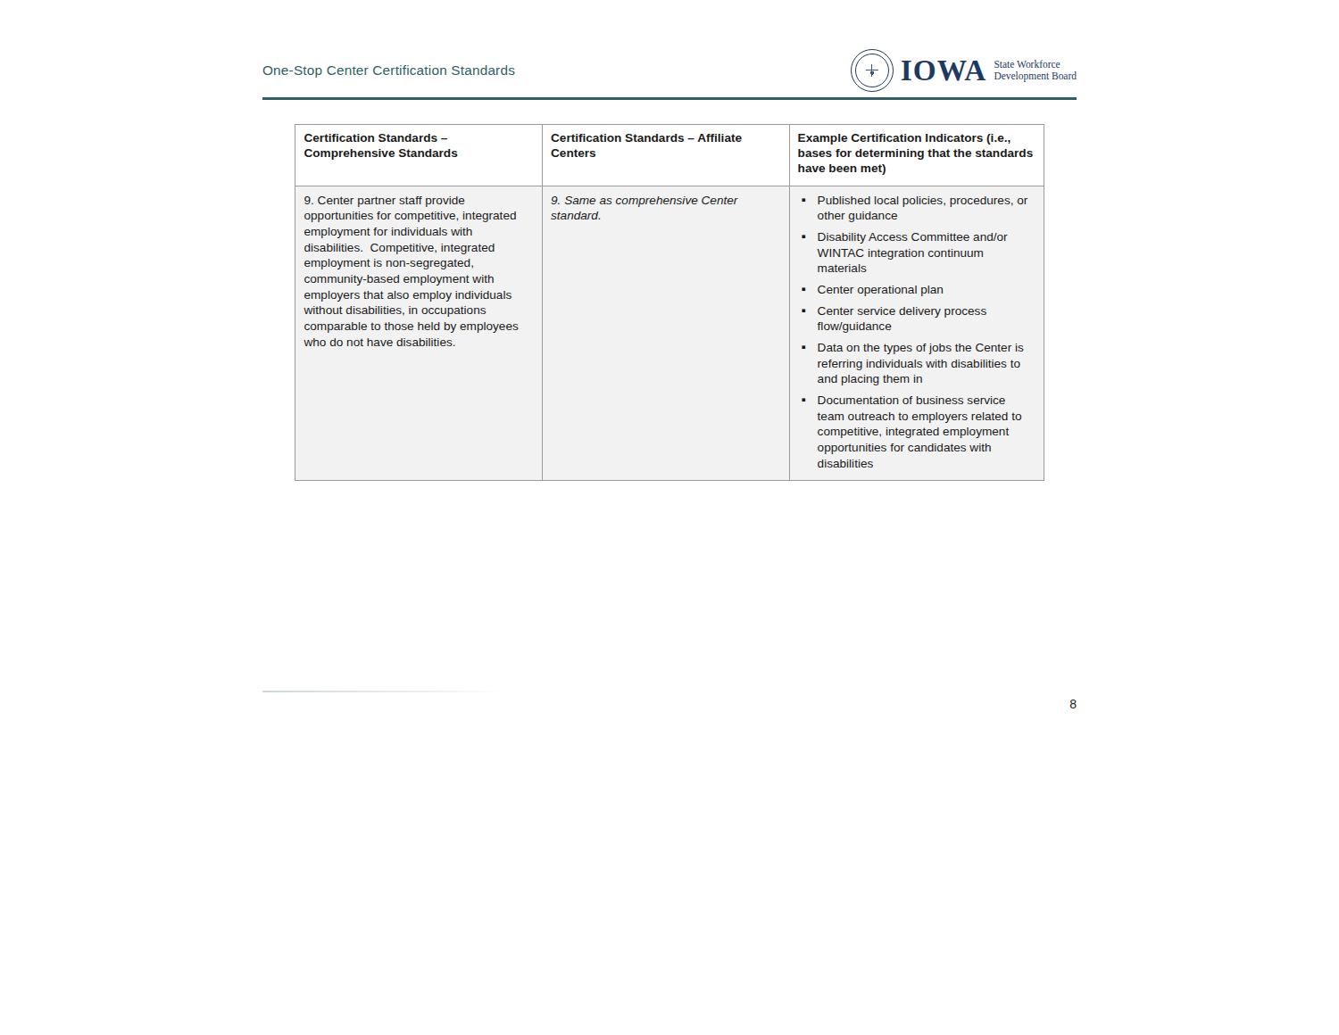One-Stop Center Certification Standards
IOWA
State Workforce
Development Board
| Certification Standards – Comprehensive Standards | Certification Standards – Affiliate Centers | Example Certification Indicators (i.e., bases for determining that the standards have been met) |
| --- | --- | --- |
| 9. Center partner staff provide opportunities for competitive, integrated employment for individuals with disabilities. Competitive, integrated employment is non-segregated, community-based employment with employers that also employ individuals without disabilities, in occupations comparable to those held by employees who do not have disabilities. | 9. Same as comprehensive Center standard. | Published local policies, procedures, or other guidance Disability Access Committee and/or WINTAC integration continuum materials Center operational plan Center service delivery process flow/guidance Data on the types of jobs the Center is referring individuals with disabilities to and placing them in Documentation of business service team outreach to employers related to competitive, integrated employment opportunities for candidates with disabilities |
8